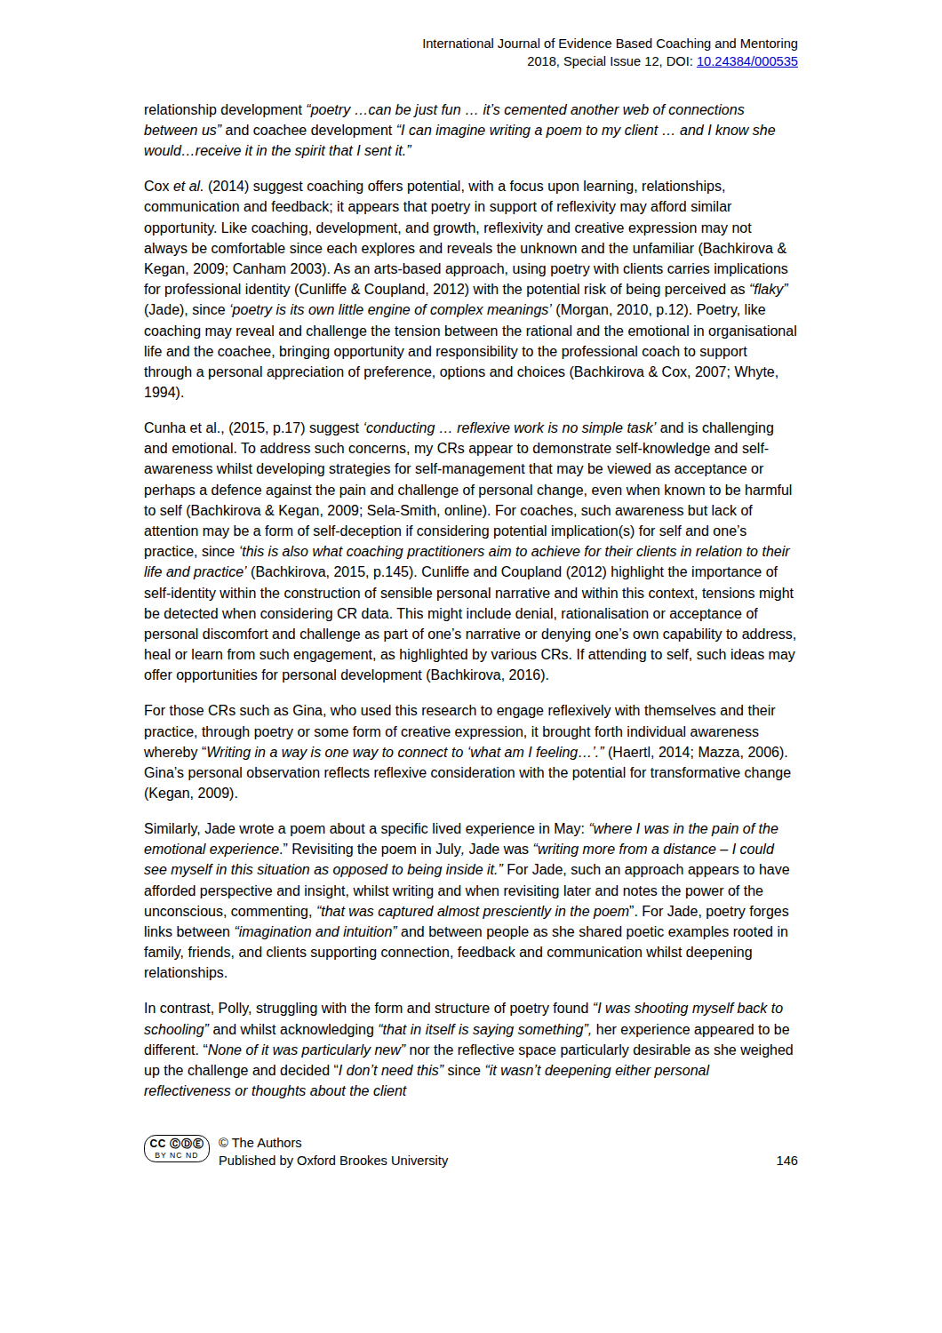International Journal of Evidence Based Coaching and Mentoring
2018, Special Issue 12, DOI: 10.24384/000535
relationship development “poetry …can be just fun … it’s cemented another web of connections between us” and coachee development “I can imagine writing a poem to my client … and I know she would…receive it in the spirit that I sent it.”
Cox et al. (2014) suggest coaching offers potential, with a focus upon learning, relationships, communication and feedback; it appears that poetry in support of reflexivity may afford similar opportunity. Like coaching, development, and growth, reflexivity and creative expression may not always be comfortable since each explores and reveals the unknown and the unfamiliar (Bachkirova & Kegan, 2009; Canham 2003). As an arts-based approach, using poetry with clients carries implications for professional identity (Cunliffe & Coupland, 2012) with the potential risk of being perceived as “flaky” (Jade), since ‘poetry is its own little engine of complex meanings’ (Morgan, 2010, p.12). Poetry, like coaching may reveal and challenge the tension between the rational and the emotional in organisational life and the coachee, bringing opportunity and responsibility to the professional coach to support through a personal appreciation of preference, options and choices (Bachkirova & Cox, 2007; Whyte, 1994).
Cunha et al., (2015, p.17) suggest ‘conducting … reflexive work is no simple task’ and is challenging and emotional. To address such concerns, my CRs appear to demonstrate self-knowledge and self-awareness whilst developing strategies for self-management that may be viewed as acceptance or perhaps a defence against the pain and challenge of personal change, even when known to be harmful to self (Bachkirova & Kegan, 2009; Sela-Smith, online). For coaches, such awareness but lack of attention may be a form of self-deception if considering potential implication(s) for self and one’s practice, since ‘this is also what coaching practitioners aim to achieve for their clients in relation to their life and practice’ (Bachkirova, 2015, p.145). Cunliffe and Coupland (2012) highlight the importance of self-identity within the construction of sensible personal narrative and within this context, tensions might be detected when considering CR data. This might include denial, rationalisation or acceptance of personal discomfort and challenge as part of one’s narrative or denying one’s own capability to address, heal or learn from such engagement, as highlighted by various CRs. If attending to self, such ideas may offer opportunities for personal development (Bachkirova, 2016).
For those CRs such as Gina, who used this research to engage reflexively with themselves and their practice, through poetry or some form of creative expression, it brought forth individual awareness whereby “Writing in a way is one way to connect to ‘what am I feeling…’.” (Haertl, 2014; Mazza, 2006). Gina’s personal observation reflects reflexive consideration with the potential for transformative change (Kegan, 2009).
Similarly, Jade wrote a poem about a specific lived experience in May: “where I was in the pain of the emotional experience.” Revisiting the poem in July, Jade was “writing more from a distance – I could see myself in this situation as opposed to being inside it.” For Jade, such an approach appears to have afforded perspective and insight, whilst writing and when revisiting later and notes the power of the unconscious, commenting, “that was captured almost presciently in the poem”. For Jade, poetry forges links between “imagination and intuition” and between people as she shared poetic examples rooted in family, friends, and clients supporting connection, feedback and communication whilst deepening relationships.
In contrast, Polly, struggling with the form and structure of poetry found “I was shooting myself back to schooling” and whilst acknowledging “that in itself is saying something”, her experience appeared to be different. “None of it was particularly new” nor the reflective space particularly desirable as she weighed up the challenge and decided “I don’t need this” since “it wasn’t deepening either personal reflectiveness or thoughts about the client
CC ⒸⒹⒺBY NC ND © The Authors
Published by Oxford Brookes University
146